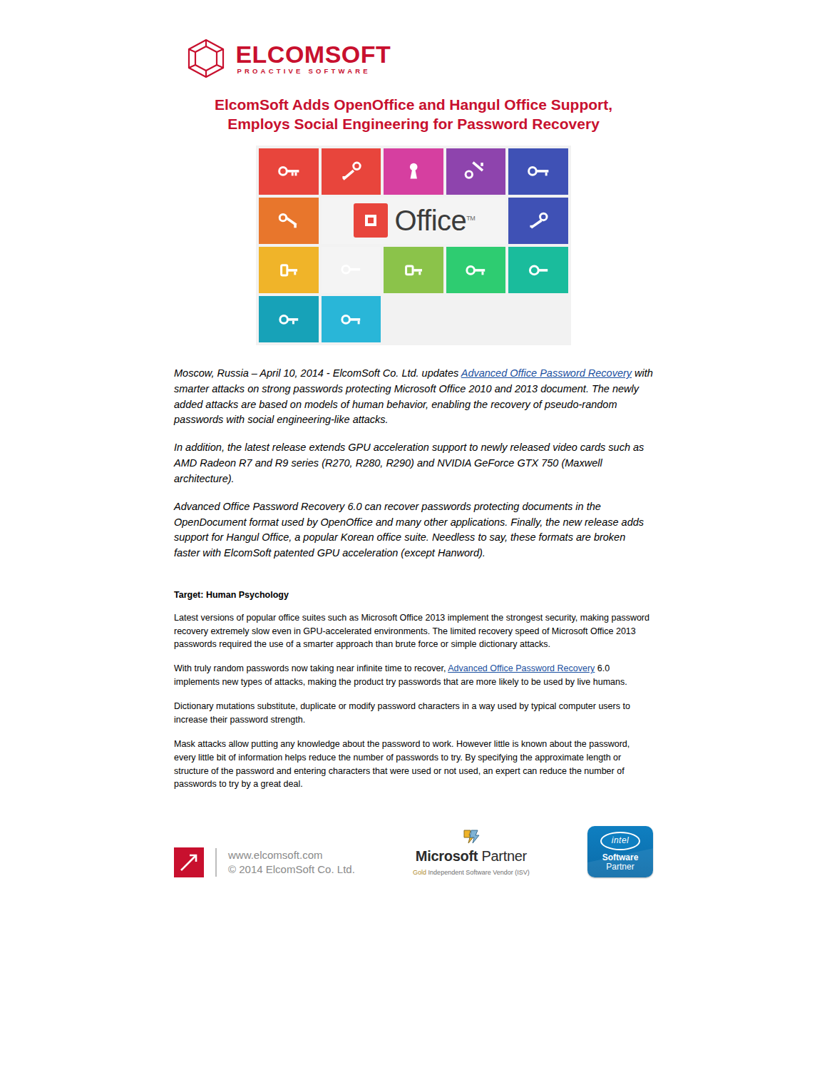ELCOMSOFT
PROACTIVE SOFTWARE
ElcomSoft Adds OpenOffice and Hangul Office Support,
Employs Social Engineering for Password Recovery
OfficeTM
Moscow, Russia – April 10, 2014 - ElcomSoft Co. Ltd. updates Advanced Office Password Recovery with smarter attacks on strong passwords protecting Microsoft Office 2010 and 2013 document. The newly added attacks are based on models of human behavior, enabling the recovery of pseudo-random passwords with social engineering-like attacks.
In addition, the latest release extends GPU acceleration support to newly released video cards such as AMD Radeon R7 and R9 series (R270, R280, R290) and NVIDIA GeForce GTX 750 (Maxwell architecture).
Advanced Office Password Recovery 6.0 can recover passwords protecting documents in the OpenDocument format used by OpenOffice and many other applications. Finally, the new release adds support for Hangul Office, a popular Korean office suite. Needless to say, these formats are broken faster with ElcomSoft patented GPU acceleration (except Hanword).
Target: Human Psychology
Latest versions of popular office suites such as Microsoft Office 2013 implement the strongest security, making password recovery extremely slow even in GPU-accelerated environments. The limited recovery speed of Microsoft Office 2013 passwords required the use of a smarter approach than brute force or simple dictionary attacks.
With truly random passwords now taking near infinite time to recover, Advanced Office Password Recovery 6.0 implements new types of attacks, making the product try passwords that are more likely to be used by live humans.
Dictionary mutations substitute, duplicate or modify password characters in a way used by typical computer users to increase their password strength.
Mask attacks allow putting any knowledge about the password to work. However little is known about the password, every little bit of information helps reduce the number of passwords to try. By specifying the approximate length or structure of the password and entering characters that were used or not used, an expert can reduce the number of passwords to try by a great deal.
www.elcomsoft.com
© 2014 ElcomSoft Co. Ltd.
Microsoft Partner
Gold Independent Software Vendor (ISV)
intel
Software
Partner